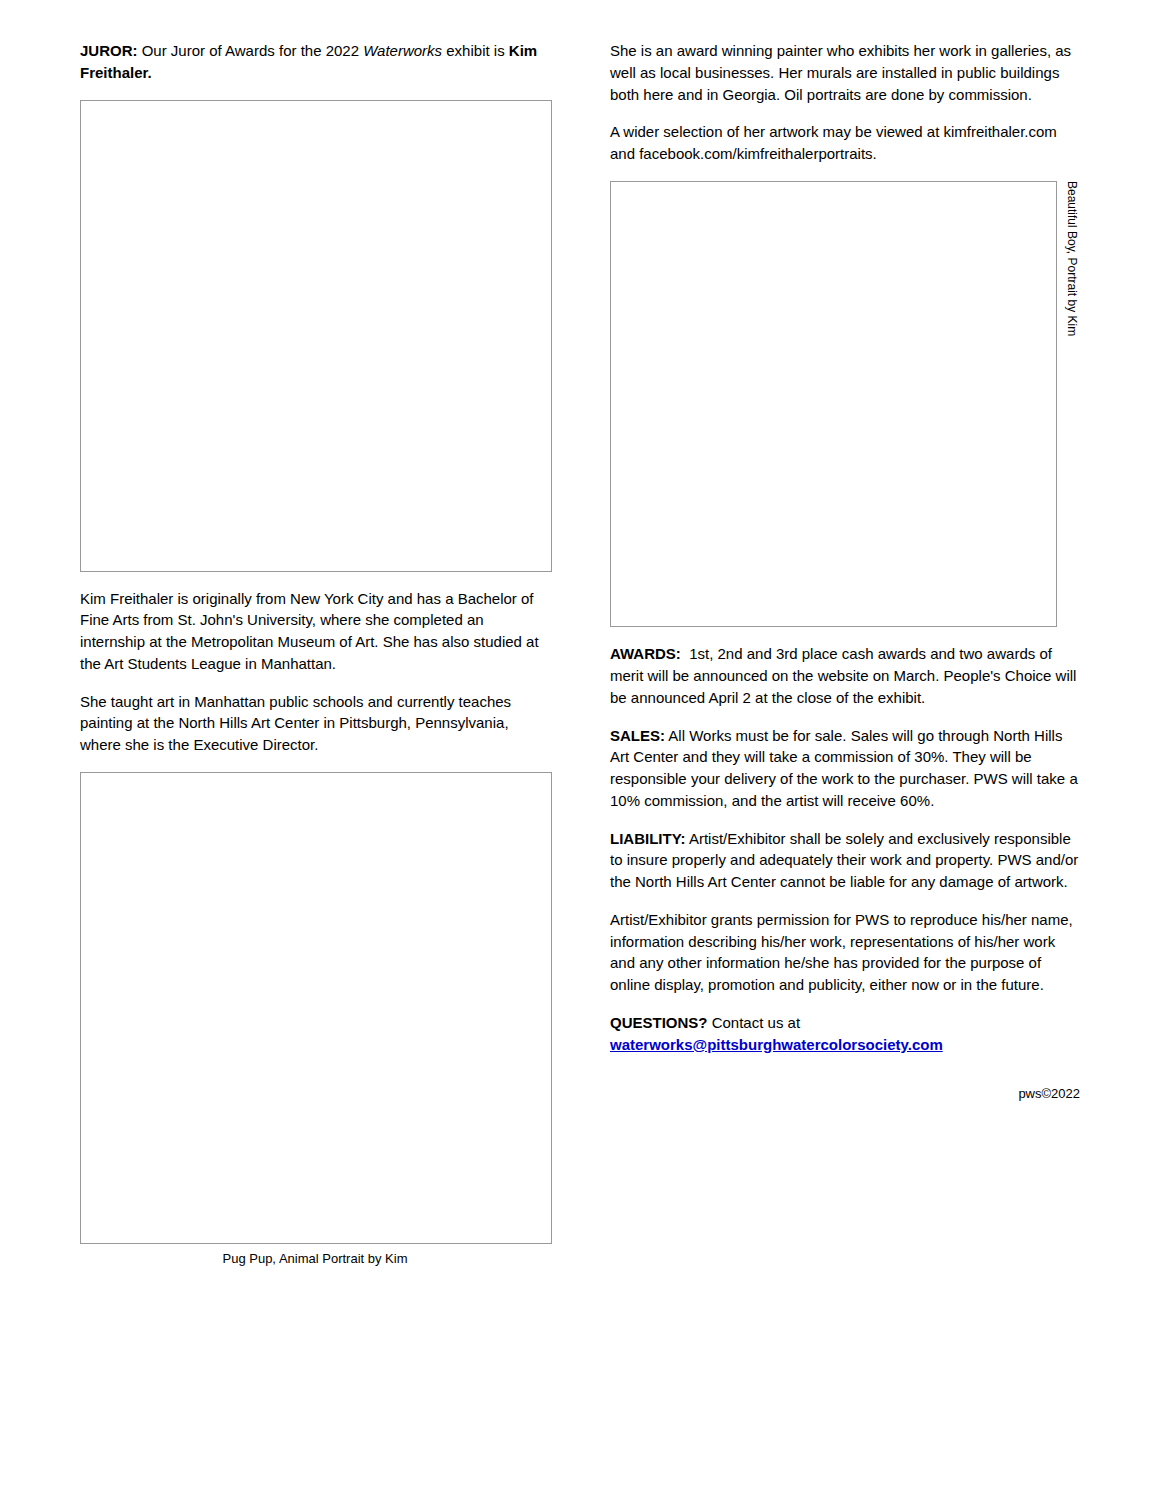JUROR: Our Juror of Awards for the 2022 Waterworks exhibit is Kim Freithaler.
Kim Freithaler is originally from New York City and has a Bachelor of Fine Arts from St. John's University, where she completed an internship at the Metropolitan Museum of Art. She has also studied at the Art Students League in Manhattan.
She taught art in Manhattan public schools and currently teaches painting at the North Hills Art Center in Pittsburgh, Pennsylvania, where she is the Executive Director.
Pug Pup, Animal Portrait by Kim
She is an award winning painter who exhibits her work in galleries, as well as local businesses. Her murals are installed in public buildings both here and in Georgia. Oil portraits are done by commission.
A wider selection of her artwork may be viewed at kimfreithaler.com and facebook.com/kimfreithalerportraits.
Beautiful Boy, Portrait by Kim
AWARDS: 1st, 2nd and 3rd place cash awards and two awards of merit will be announced on the website on March. People's Choice will be announced April 2 at the close of the exhibit.
SALES: All Works must be for sale. Sales will go through North Hills Art Center and they will take a commission of 30%. They will be responsible your delivery of the work to the purchaser. PWS will take a 10% commission, and the artist will receive 60%.
LIABILITY: Artist/Exhibitor shall be solely and exclusively responsible to insure properly and adequately their work and property. PWS and/or the North Hills Art Center cannot be liable for any damage of artwork.
Artist/Exhibitor grants permission for PWS to reproduce his/her name, information describing his/her work, representations of his/her work and any other information he/she has provided for the purpose of online display, promotion and publicity, either now or in the future.
QUESTIONS? Contact us at
waterworks@pittsburghwatercolorsociety.com
pws©2022